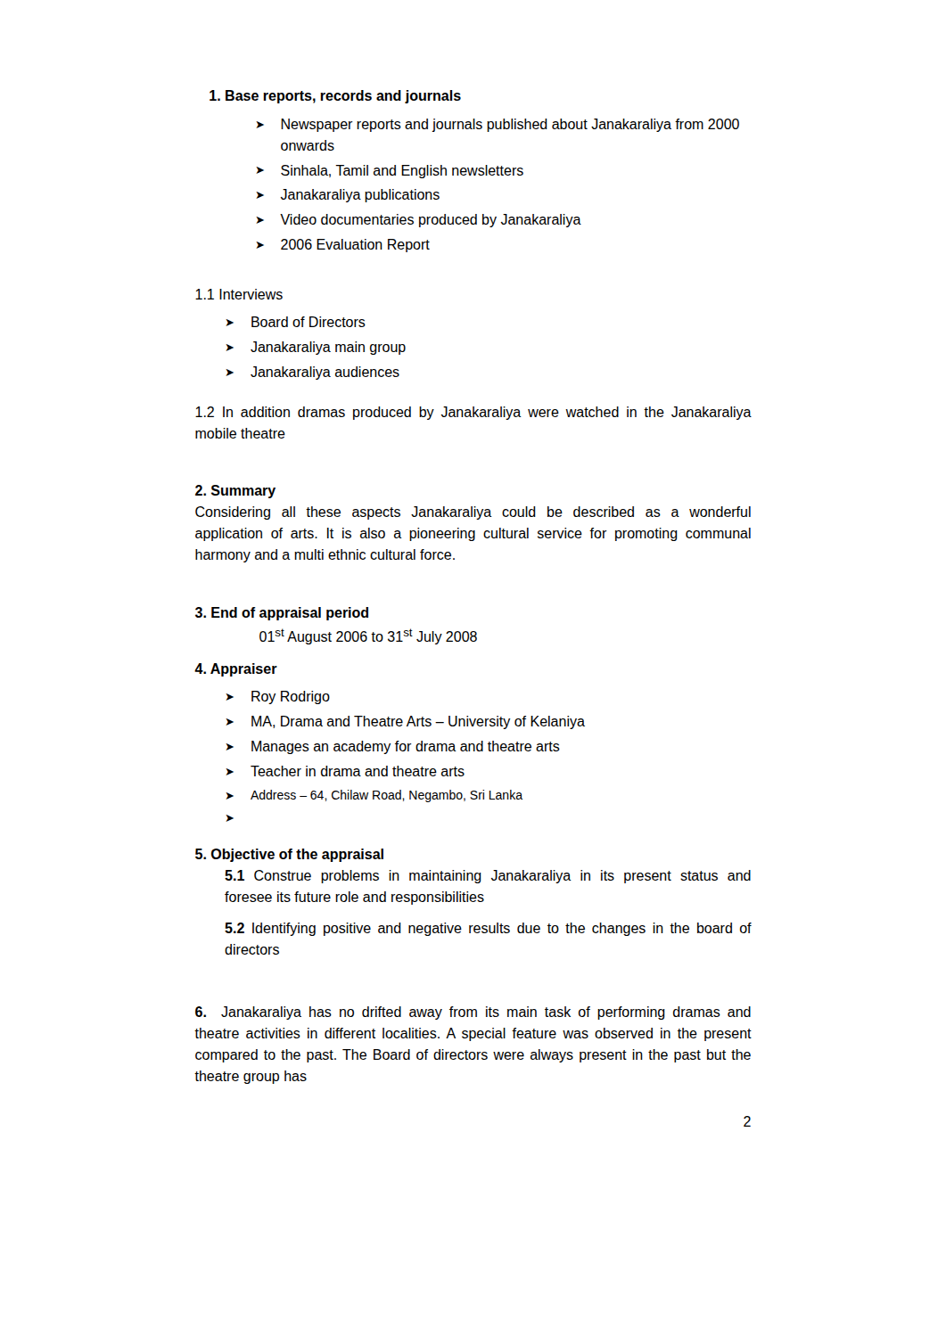Base reports, records and journals
Newspaper reports and journals published about Janakaraliya from 2000 onwards
Sinhala, Tamil and English newsletters
Janakaraliya publications
Video documentaries produced by Janakaraliya
2006 Evaluation Report
1.1 Interviews
Board of Directors
Janakaraliya main group
Janakaraliya audiences
1.2 In addition dramas produced by Janakaraliya were watched in the Janakaraliya mobile theatre
2. Summary
Considering all these aspects Janakaraliya could be described as a wonderful application of arts. It is also a pioneering cultural service for promoting communal harmony and a multi ethnic cultural force.
3. End of appraisal period
01st August 2006 to 31st July 2008
4. Appraiser
Roy Rodrigo
MA, Drama and Theatre Arts – University of Kelaniya
Manages an academy for drama and theatre arts
Teacher in drama and theatre arts
Address – 64, Chilaw Road, Negambo, Sri Lanka
5. Objective of the appraisal
5.1 Construe problems in maintaining Janakaraliya in its present status and foresee its future role and responsibilities
5.2 Identifying positive and negative results due to the changes in the board of directors
6. Janakaraliya has no drifted away from its main task of performing dramas and theatre activities in different localities. A special feature was observed in the present compared to the past. The Board of directors were always present in the past but the theatre group has
2